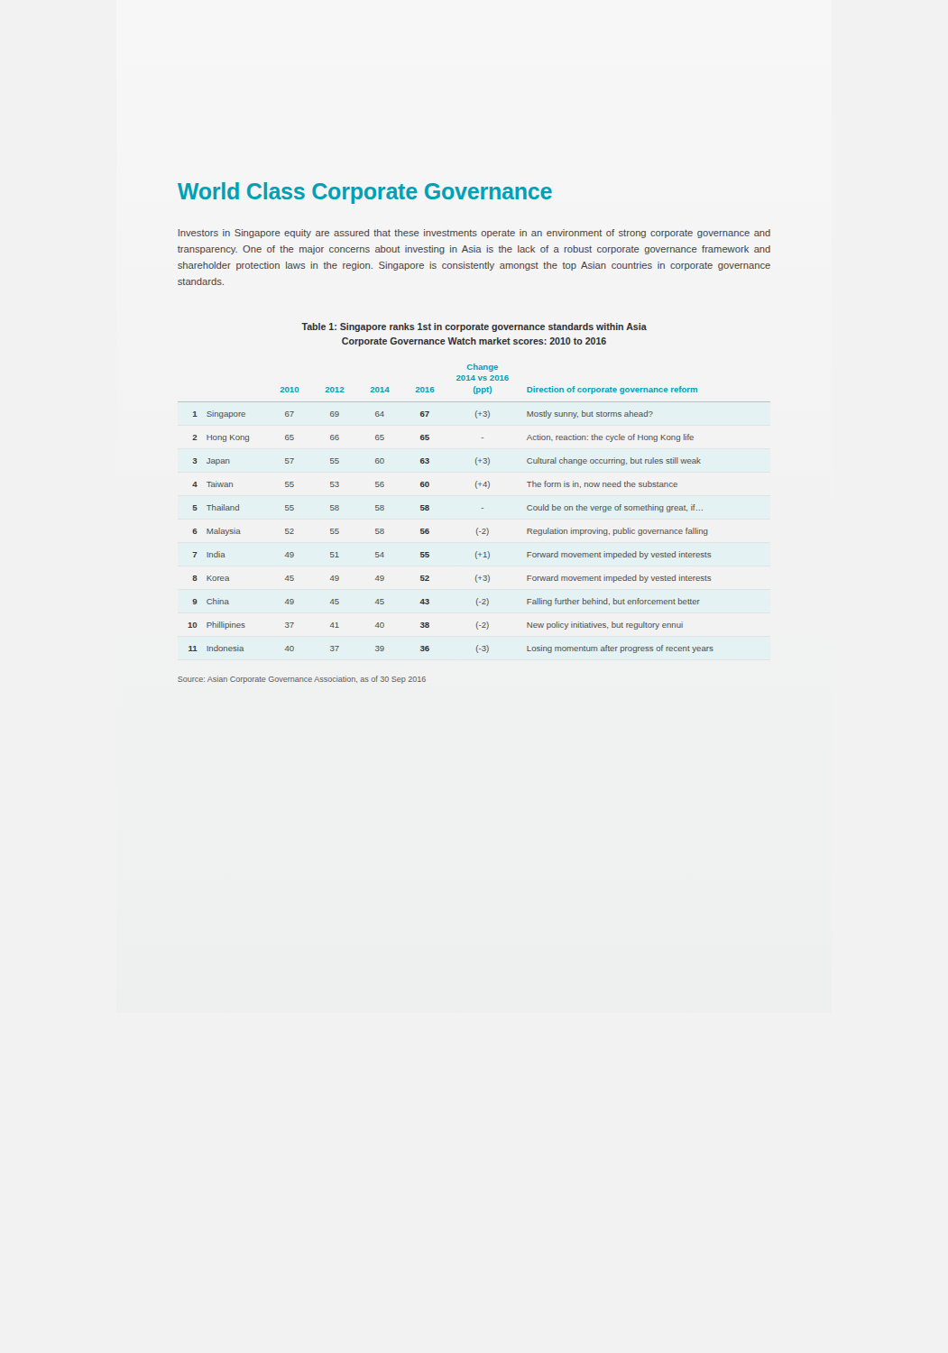World Class Corporate Governance
Investors in Singapore equity are assured that these investments operate in an environment of strong corporate governance and transparency. One of the major concerns about investing in Asia is the lack of a robust corporate governance framework and shareholder protection laws in the region. Singapore is consistently amongst the top Asian countries in corporate governance standards.
Table 1: Singapore ranks 1st in corporate governance standards within Asia
Corporate Governance Watch market scores: 2010 to 2016
| | | 2010 | 2012 | 2014 | 2016 | Change 2014 vs 2016 (ppt) | Direction of corporate governance reform |
| --- | --- | --- | --- | --- | --- | --- | --- |
| 1 | Singapore | 67 | 69 | 64 | 67 | (+3) | Mostly sunny, but storms ahead? |
| 2 | Hong Kong | 65 | 66 | 65 | 65 | - | Action, reaction: the cycle of Hong Kong life |
| 3 | Japan | 57 | 55 | 60 | 63 | (+3) | Cultural change occurring, but rules still weak |
| 4 | Taiwan | 55 | 53 | 56 | 60 | (+4) | The form is in, now need the substance |
| 5 | Thailand | 55 | 58 | 58 | 58 | - | Could be on the verge of something great, if… |
| 6 | Malaysia | 52 | 55 | 58 | 56 | (-2) | Regulation improving, public governance falling |
| 7 | India | 49 | 51 | 54 | 55 | (+1) | Forward movement impeded by vested interests |
| 8 | Korea | 45 | 49 | 49 | 52 | (+3) | Forward movement impeded by vested interests |
| 9 | China | 49 | 45 | 45 | 43 | (-2) | Falling further behind, but enforcement better |
| 10 | Phillipines | 37 | 41 | 40 | 38 | (-2) | New policy initiatives, but regultory ennui |
| 11 | Indonesia | 40 | 37 | 39 | 36 | (-3) | Losing momentum after progress of recent years |
Source: Asian Corporate Governance Association, as of 30 Sep 2016